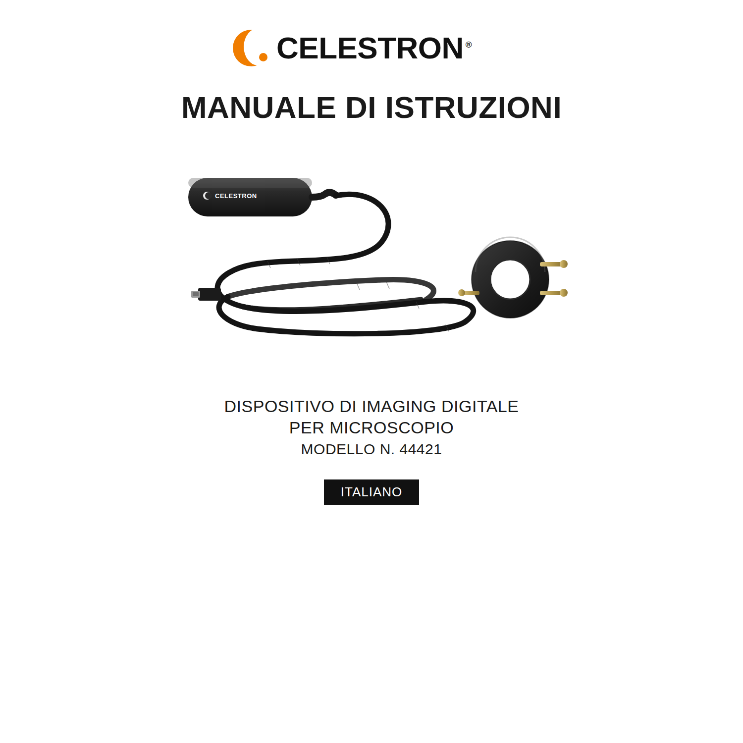CELESTRON®
MANUALE DI ISTRUZIONI
CELESTRON
DISPOSITIVO DI IMAGING DIGITALE
PER MICROSCOPIO
MODELLO N. 44421
ITALIANO